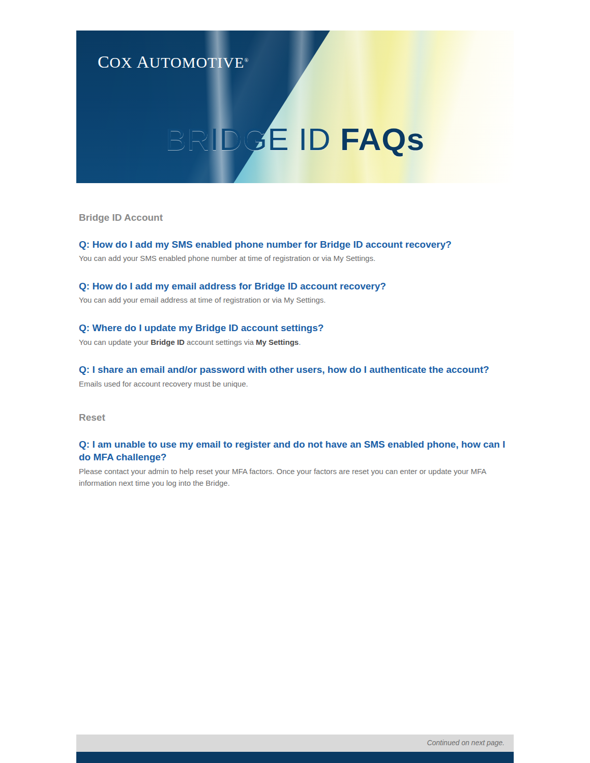COX AUTOMOTIVE®
BRIDGE ID FAQs
Bridge ID Account
Q: How do I add my SMS enabled phone number for Bridge ID account recovery?
You can add your SMS enabled phone number at time of registration or via My Settings.
Q: How do I add my email address for Bridge ID account recovery?
You can add your email address at time of registration or via My Settings.
Q: Where do I update my Bridge ID account settings?
You can update your Bridge ID account settings via My Settings.
Q: I share an email and/or password with other users, how do I authenticate the account?
Emails used for account recovery must be unique.
Reset
Q: I am unable to use my email to register and do not have an SMS enabled phone, how can I do MFA challenge?
Please contact your admin to help reset your MFA factors. Once your factors are reset you can enter or update your MFA information next time you log into the Bridge.
Continued on next page.